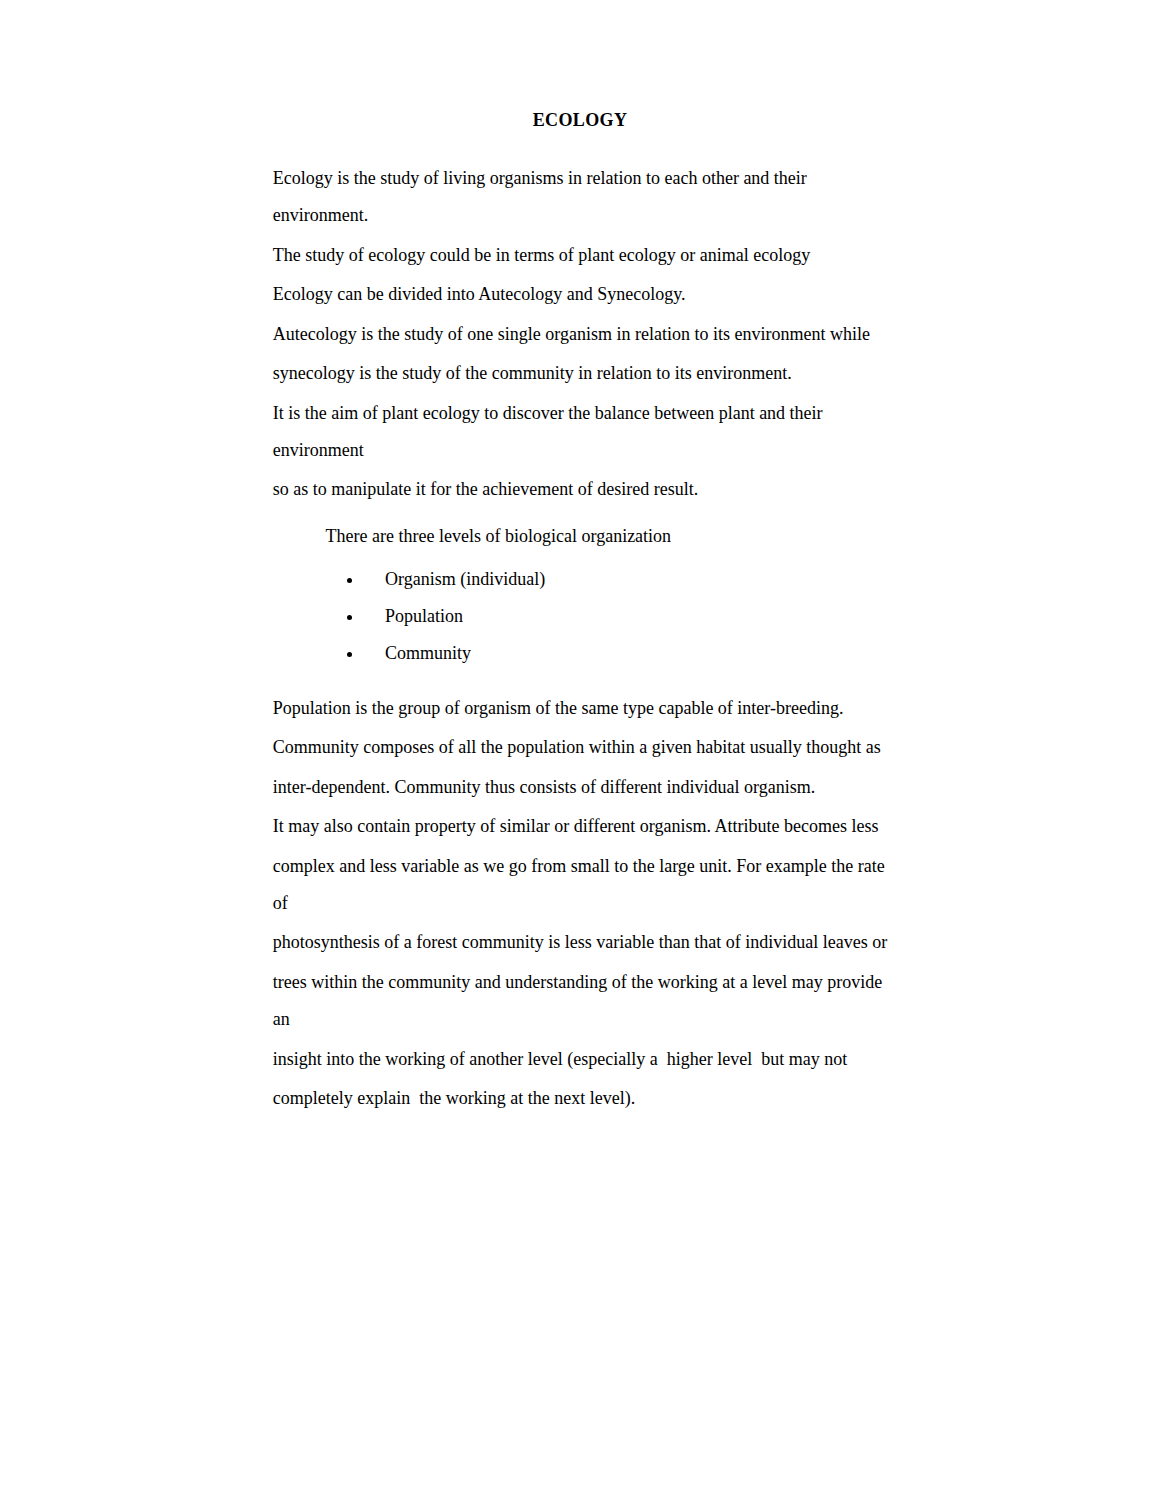ECOLOGY
Ecology is the study of living organisms in relation to each other and their environment.
The study of ecology could be in terms of plant ecology or animal ecology
Ecology can be divided into Autecology and Synecology.
Autecology is the study of one single organism in relation to its environment while
synecology is the study of the community in relation to its environment.
It is the aim of plant ecology to discover the balance between plant and their environment
so as to manipulate it for the achievement of desired result.
There are three levels of biological organization
Organism (individual)
Population
Community
Population is the group of organism of the same type capable of inter-breeding.
Community composes of all the population within a given habitat usually thought as
inter-dependent. Community thus consists of different individual organism.
It may also contain property of similar or different organism. Attribute becomes less
complex and less variable as we go from small to the large unit. For example the rate of
photosynthesis of a forest community is less variable than that of individual leaves or
trees within the community and understanding of the working at a level may provide an
insight into the working of another level (especially a higher level but may not
completely explain the working at the next level).